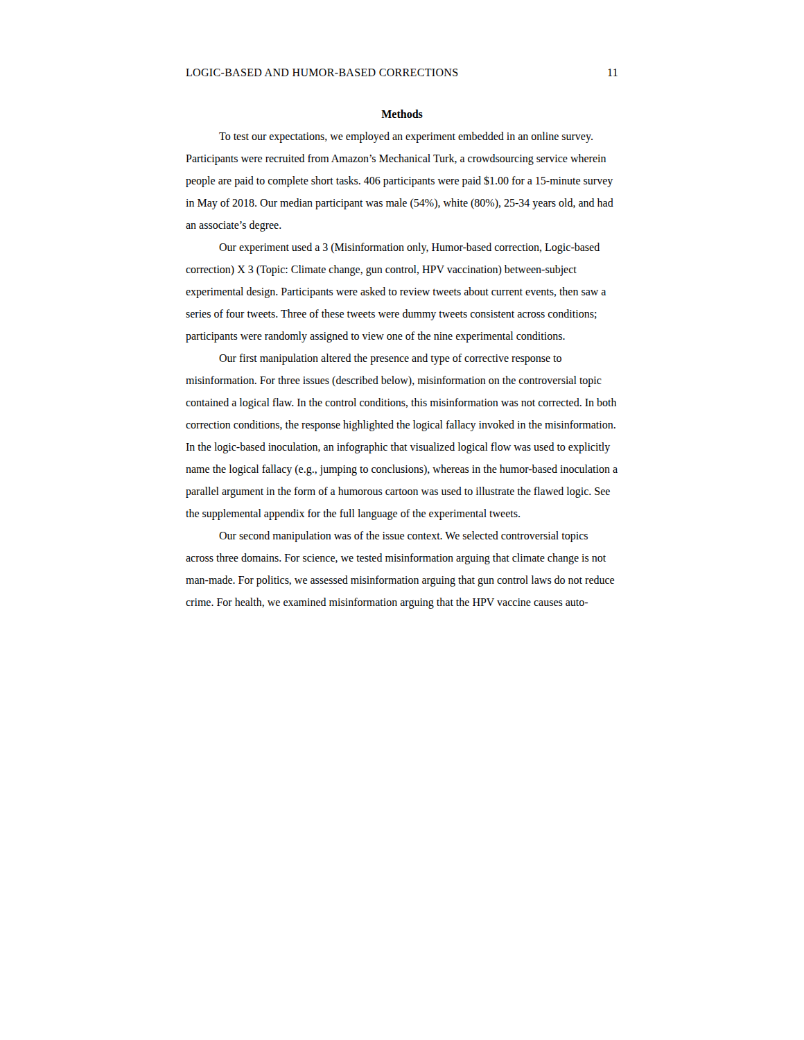Logic-Based and Humor-Based Corrections 11
Methods
To test our expectations, we employed an experiment embedded in an online survey. Participants were recruited from Amazon’s Mechanical Turk, a crowdsourcing service wherein people are paid to complete short tasks. 406 participants were paid $1.00 for a 15-minute survey in May of 2018. Our median participant was male (54%), white (80%), 25-34 years old, and had an associate’s degree.
Our experiment used a 3 (Misinformation only, Humor-based correction, Logic-based correction) X 3 (Topic: Climate change, gun control, HPV vaccination) between-subject experimental design. Participants were asked to review tweets about current events, then saw a series of four tweets. Three of these tweets were dummy tweets consistent across conditions; participants were randomly assigned to view one of the nine experimental conditions.
Our first manipulation altered the presence and type of corrective response to misinformation. For three issues (described below), misinformation on the controversial topic contained a logical flaw. In the control conditions, this misinformation was not corrected. In both correction conditions, the response highlighted the logical fallacy invoked in the misinformation. In the logic-based inoculation, an infographic that visualized logical flow was used to explicitly name the logical fallacy (e.g., jumping to conclusions), whereas in the humor-based inoculation a parallel argument in the form of a humorous cartoon was used to illustrate the flawed logic. See the supplemental appendix for the full language of the experimental tweets.
Our second manipulation was of the issue context. We selected controversial topics across three domains. For science, we tested misinformation arguing that climate change is not man-made. For politics, we assessed misinformation arguing that gun control laws do not reduce crime. For health, we examined misinformation arguing that the HPV vaccine causes auto-